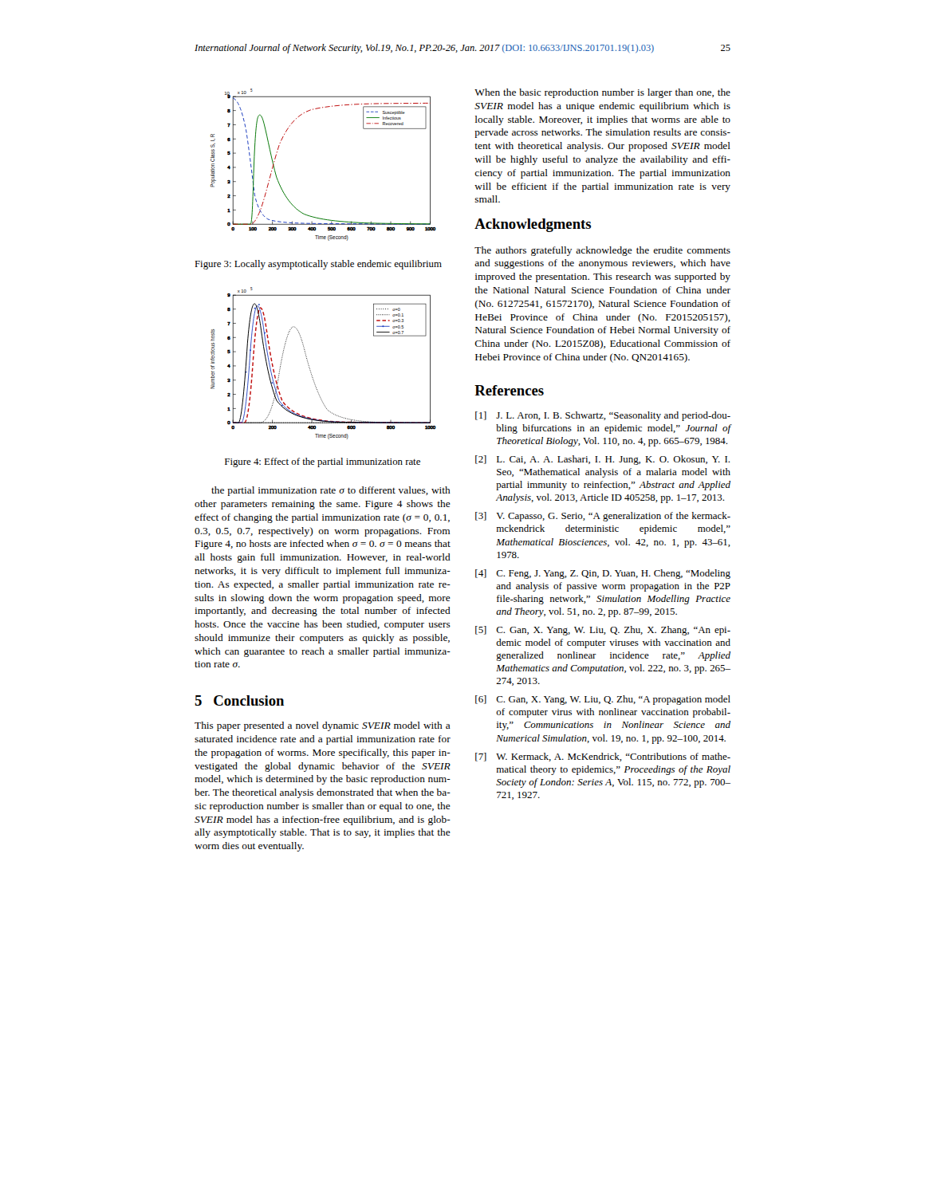International Journal of Network Security, Vol.19, No.1, PP.20-26, Jan. 2017 (DOI: 10.6633/IJNS.201701.19(1).03)
25
0 1 2 3 4 5 6 7 8 9 10 x 10 5 0 100 200 300 400 500 600 700 800 900 1000 Time (Second) Population Class S, I, R Susceptible Infectious Recovered
Figure 3: Locally asymptotically stable endemic equilibrium
0 1 2 3 4 5 6 7 8 9 x 10 5 0 200 400 600 800 1000 Time (Second) Number of infectious hosts σ=0 σ=0.1 σ=0.3 σ=0.5 σ=0.7
Figure 4: Effect of the partial immunization rate
the partial immunization rate σ to different values, with other parameters remaining the same. Figure 4 shows the effect of changing the partial immunization rate (σ = 0, 0.1, 0.3, 0.5, 0.7, respectively) on worm propagations. From Figure 4, no hosts are infected when σ = 0. σ = 0 means that all hosts gain full immunization. However, in real-world networks, it is very difficult to implement full immunization. As expected, a smaller partial immunization rate results in slowing down the worm propagation speed, more importantly, and decreasing the total number of infected hosts. Once the vaccine has been studied, computer users should immunize their computers as quickly as possible, which can guarantee to reach a smaller partial immunization rate σ.
5 Conclusion
This paper presented a novel dynamic SVEIR model with a saturated incidence rate and a partial immunization rate for the propagation of worms. More specifically, this paper investigated the global dynamic behavior of the SVEIR model, which is determined by the basic reproduction number. The theoretical analysis demonstrated that when the basic reproduction number is smaller than or equal to one, the SVEIR model has a infection-free equilibrium, and is globally asymptotically stable. That is to say, it implies that the worm dies out eventually.
When the basic reproduction number is larger than one, the SVEIR model has a unique endemic equilibrium which is locally stable. Moreover, it implies that worms are able to pervade across networks. The simulation results are consistent with theoretical analysis. Our proposed SVEIR model will be highly useful to analyze the availability and efficiency of partial immunization. The partial immunization will be efficient if the partial immunization rate is very small.
Acknowledgments
The authors gratefully acknowledge the erudite comments and suggestions of the anonymous reviewers, which have improved the presentation. This research was supported by the National Natural Science Foundation of China under (No. 61272541, 61572170), Natural Science Foundation of HeBei Province of China under (No. F2015205157), Natural Science Foundation of Hebei Normal University of China under (No. L2015Z08), Educational Commission of Hebei Province of China under (No. QN2014165).
References
[1] J. L. Aron, I. B. Schwartz, “Seasonality and period-doubling bifurcations in an epidemic model,” Journal of Theoretical Biology, Vol. 110, no. 4, pp. 665–679, 1984.
[2] L. Cai, A. A. Lashari, I. H. Jung, K. O. Okosun, Y. I. Seo, “Mathematical analysis of a malaria model with partial immunity to reinfection,” Abstract and Applied Analysis, vol. 2013, Article ID 405258, pp. 1–17, 2013.
[3] V. Capasso, G. Serio, “A generalization of the kermack-mckendrick deterministic epidemic model,” Mathematical Biosciences, vol. 42, no. 1, pp. 43–61, 1978.
[4] C. Feng, J. Yang, Z. Qin, D. Yuan, H. Cheng, “Modeling and analysis of passive worm propagation in the P2P file-sharing network,” Simulation Modelling Practice and Theory, vol. 51, no. 2, pp. 87–99, 2015.
[5] C. Gan, X. Yang, W. Liu, Q. Zhu, X. Zhang, “An epidemic model of computer viruses with vaccination and generalized nonlinear incidence rate,” Applied Mathematics and Computation, vol. 222, no. 3, pp. 265–274, 2013.
[6] C. Gan, X. Yang, W. Liu, Q. Zhu, “A propagation model of computer virus with nonlinear vaccination probability,” Communications in Nonlinear Science and Numerical Simulation, vol. 19, no. 1, pp. 92–100, 2014.
[7] W. Kermack, A. McKendrick, “Contributions of mathematical theory to epidemics,” Proceedings of the Royal Society of London: Series A, Vol. 115, no. 772, pp. 700–721, 1927.